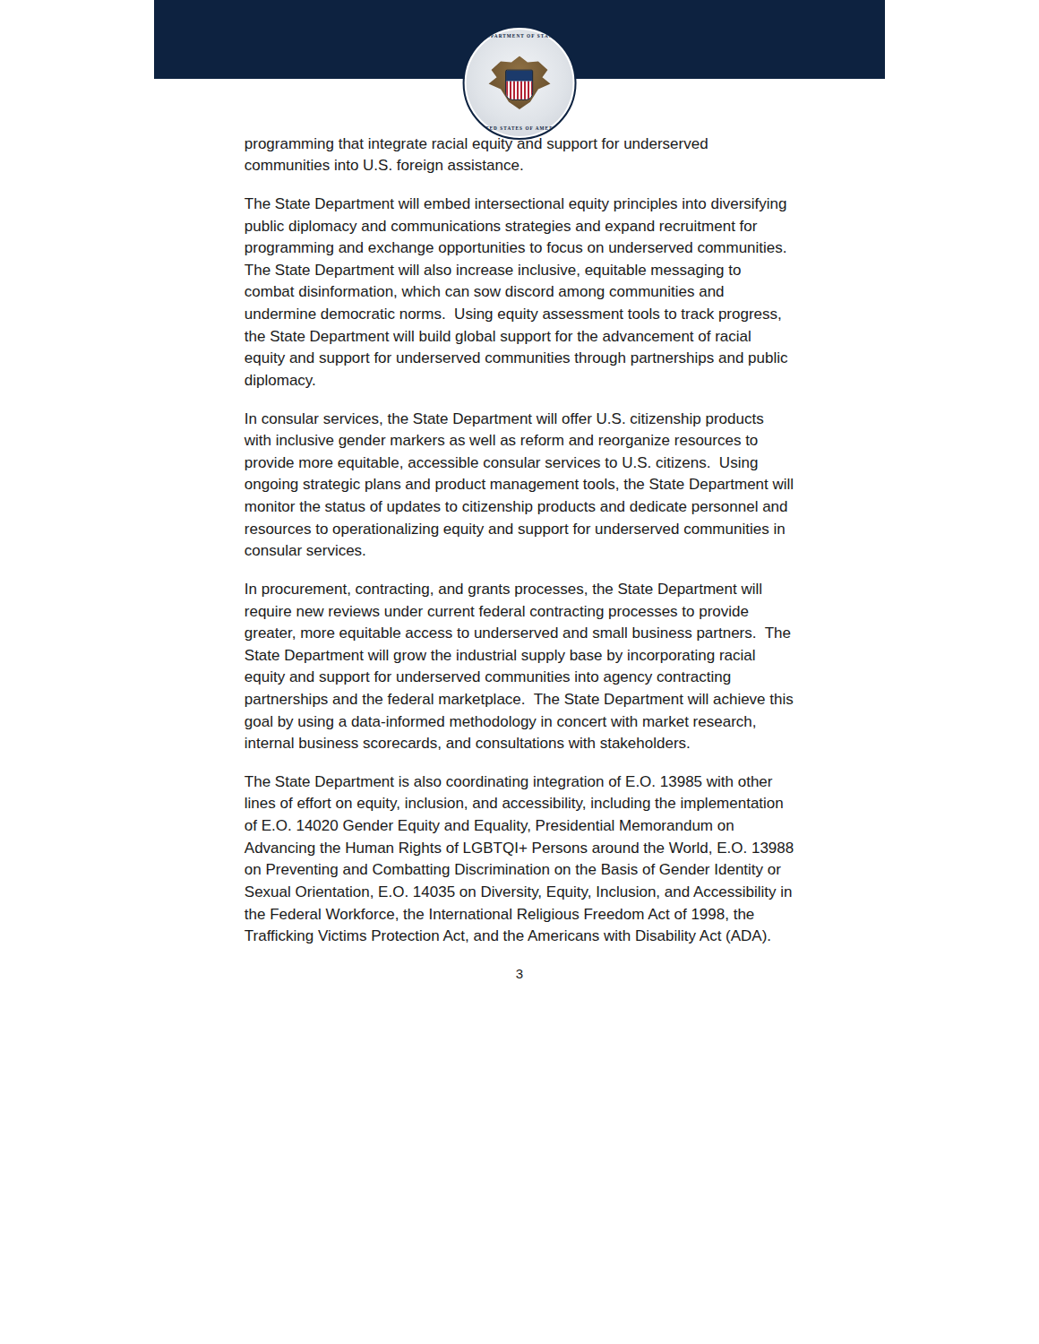Department of State
United States of America
programming that integrate racial equity and support for underserved communities into U.S. foreign assistance.
The State Department will embed intersectional equity principles into diversifying public diplomacy and communications strategies and expand recruitment for programming and exchange opportunities to focus on underserved communities. The State Department will also increase inclusive, equitable messaging to combat disinformation, which can sow discord among communities and undermine democratic norms. Using equity assessment tools to track progress, the State Department will build global support for the advancement of racial equity and support for underserved communities through partnerships and public diplomacy.
In consular services, the State Department will offer U.S. citizenship products with inclusive gender markers as well as reform and reorganize resources to provide more equitable, accessible consular services to U.S. citizens. Using ongoing strategic plans and product management tools, the State Department will monitor the status of updates to citizenship products and dedicate personnel and resources to operationalizing equity and support for underserved communities in consular services.
In procurement, contracting, and grants processes, the State Department will require new reviews under current federal contracting processes to provide greater, more equitable access to underserved and small business partners. The State Department will grow the industrial supply base by incorporating racial equity and support for underserved communities into agency contracting partnerships and the federal marketplace. The State Department will achieve this goal by using a data-informed methodology in concert with market research, internal business scorecards, and consultations with stakeholders.
The State Department is also coordinating integration of E.O. 13985 with other lines of effort on equity, inclusion, and accessibility, including the implementation of E.O. 14020 Gender Equity and Equality, Presidential Memorandum on Advancing the Human Rights of LGBTQI+ Persons around the World, E.O. 13988 on Preventing and Combatting Discrimination on the Basis of Gender Identity or Sexual Orientation, E.O. 14035 on Diversity, Equity, Inclusion, and Accessibility in the Federal Workforce, the International Religious Freedom Act of 1998, the Trafficking Victims Protection Act, and the Americans with Disability Act (ADA).
3